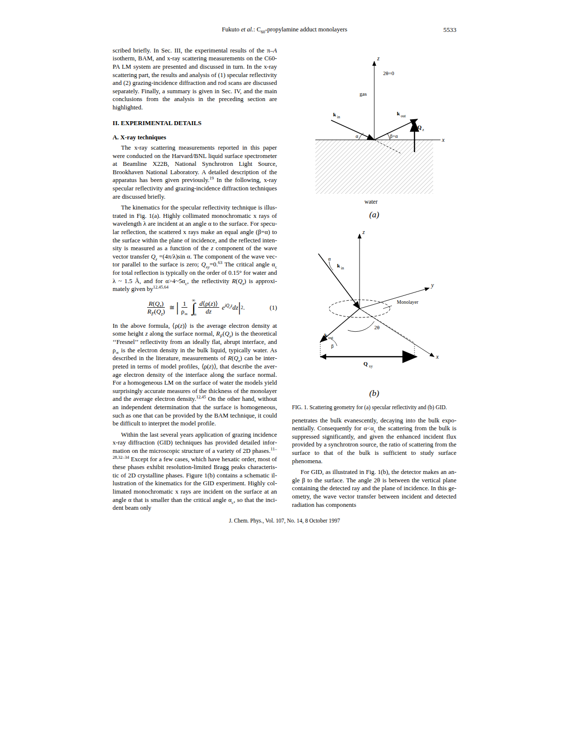Fukuto et al.: C60-propylamine adduct monolayers 5533
scribed briefly. In Sec. III, the experimental results of the π–A isotherm, BAM, and x-ray scattering measurements on the C60-PA LM system are presented and discussed in turn. In the x-ray scattering part, the results and analysis of (1) specular reflectivity and (2) grazing-incidence diffraction and rod scans are discussed separately. Finally, a summary is given in Sec. IV, and the main conclusions from the analysis in the preceding section are highlighted.
II. EXPERIMENTAL DETAILS
A. X-ray techniques
The x-ray scattering measurements reported in this paper were conducted on the Harvard/BNL liquid surface spectrometer at Beamline X22B, National Synchrotron Light Source, Brookhaven National Laboratory. A detailed description of the apparatus has been given previously.19 In the following, x-ray specular reflectivity and grazing-incidence diffraction techniques are discussed briefly.
The kinematics for the specular reflectivity technique is illustrated in Fig. 1(a). Highly collimated monochromatic x rays of wavelength λ are incident at an angle α to the surface. For specular reflection, the scattered x rays make an equal angle (β=α) to the surface within the plane of incidence, and the reflected intensity is measured as a function of the z component of the wave vector transfer Qz =(4π/λ)sin α. The component of the wave vector parallel to the surface is zero; Qxy=0.63 The critical angle αc for total reflection is typically on the order of 0.15° for water and λ ~ 1.5 Å, and for α>4~5αc, the reflectivity R(Qz) is approximately given by12,45,64
R(Qz) RF(Qz) ≅ | 1 ρ∞ ∞ ∫ −∞ d⟨ρ(z)⟩ dz eiQzzdz |2. (1)
In the above formula, ⟨ρ(z)⟩ is the average electron density at some height z along the surface normal, RF(Qz) is the theoretical ‘‘Fresnel’’ reflectivity from an ideally flat, abrupt interface, and ρ∞ is the electron density in the bulk liquid, typically water. As described in the literature, measurements of R(Qz) can be interpreted in terms of model profiles, ⟨ρ(z)⟩, that describe the average electron density of the interface along the surface normal. For a homogeneous LM on the surface of water the models yield surprisingly accurate measures of the thickness of the monolayer and the average electron density.12,45 On the other hand, without an independent determination that the surface is homogeneous, such as one that can be provided by the BAM technique, it could be difficult to interpret the model profile.
Within the last several years application of grazing incidence x-ray diffraction (GID) techniques has provided detailed information on the microscopic structure of a variety of 2D phases.11–28,32–34 Except for a few cases, which have hexatic order, most of these phases exhibit resolution-limited Bragg peaks characteristic of 2D crystalline phases. Figure 1(b) contains a schematic illustration of the kinematics for the GID experiment. Highly collimated monochromatic x rays are incident on the surface at an angle α that is smaller than the critical angle αc, so that the incident beam only
z x 2θ=0 gas water k in k out Q z α β=α
(a)
z y x Monolayer k in α k out β 2θ Q xy
(b)
FIG. 1. Scattering geometry for (a) specular reflectivity and (b) GID.
penetrates the bulk evanescently, decaying into the bulk exponentially. Consequently for α<αc the scattering from the bulk is suppressed significantly, and given the enhanced incident flux provided by a synchrotron source, the ratio of scattering from the surface to that of the bulk is sufficient to study surface phenomena.
For GID, as illustrated in Fig. 1(b), the detector makes an angle β to the surface. The angle 2θ is between the vertical plane containing the detected ray and the plane of incidence. In this geometry, the wave vector transfer between incident and detected radiation has components
J. Chem. Phys., Vol. 107, No. 14, 8 October 1997